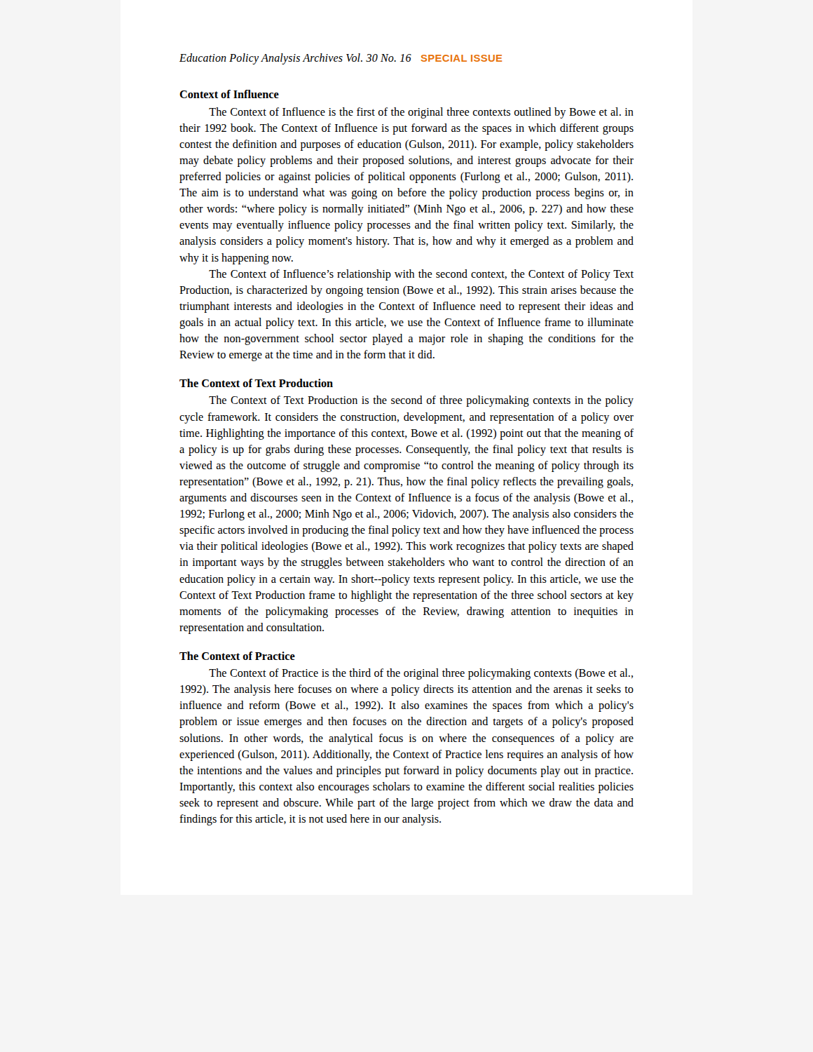Education Policy Analysis Archives Vol. 30 No. 16 SPECIAL ISSUE
Context of Influence
The Context of Influence is the first of the original three contexts outlined by Bowe et al. in their 1992 book. The Context of Influence is put forward as the spaces in which different groups contest the definition and purposes of education (Gulson, 2011). For example, policy stakeholders may debate policy problems and their proposed solutions, and interest groups advocate for their preferred policies or against policies of political opponents (Furlong et al., 2000; Gulson, 2011). The aim is to understand what was going on before the policy production process begins or, in other words: “where policy is normally initiated” (Minh Ngo et al., 2006, p. 227) and how these events may eventually influence policy processes and the final written policy text. Similarly, the analysis considers a policy moment's history. That is, how and why it emerged as a problem and why it is happening now.
The Context of Influence’s relationship with the second context, the Context of Policy Text Production, is characterized by ongoing tension (Bowe et al., 1992). This strain arises because the triumphant interests and ideologies in the Context of Influence need to represent their ideas and goals in an actual policy text. In this article, we use the Context of Influence frame to illuminate how the non-government school sector played a major role in shaping the conditions for the Review to emerge at the time and in the form that it did.
The Context of Text Production
The Context of Text Production is the second of three policymaking contexts in the policy cycle framework. It considers the construction, development, and representation of a policy over time. Highlighting the importance of this context, Bowe et al. (1992) point out that the meaning of a policy is up for grabs during these processes. Consequently, the final policy text that results is viewed as the outcome of struggle and compromise “to control the meaning of policy through its representation” (Bowe et al., 1992, p. 21). Thus, how the final policy reflects the prevailing goals, arguments and discourses seen in the Context of Influence is a focus of the analysis (Bowe et al., 1992; Furlong et al., 2000; Minh Ngo et al., 2006; Vidovich, 2007). The analysis also considers the specific actors involved in producing the final policy text and how they have influenced the process via their political ideologies (Bowe et al., 1992). This work recognizes that policy texts are shaped in important ways by the struggles between stakeholders who want to control the direction of an education policy in a certain way. In short--policy texts represent policy. In this article, we use the Context of Text Production frame to highlight the representation of the three school sectors at key moments of the policymaking processes of the Review, drawing attention to inequities in representation and consultation.
The Context of Practice
The Context of Practice is the third of the original three policymaking contexts (Bowe et al., 1992). The analysis here focuses on where a policy directs its attention and the arenas it seeks to influence and reform (Bowe et al., 1992). It also examines the spaces from which a policy's problem or issue emerges and then focuses on the direction and targets of a policy's proposed solutions. In other words, the analytical focus is on where the consequences of a policy are experienced (Gulson, 2011). Additionally, the Context of Practice lens requires an analysis of how the intentions and the values and principles put forward in policy documents play out in practice. Importantly, this context also encourages scholars to examine the different social realities policies seek to represent and obscure. While part of the large project from which we draw the data and findings for this article, it is not used here in our analysis.